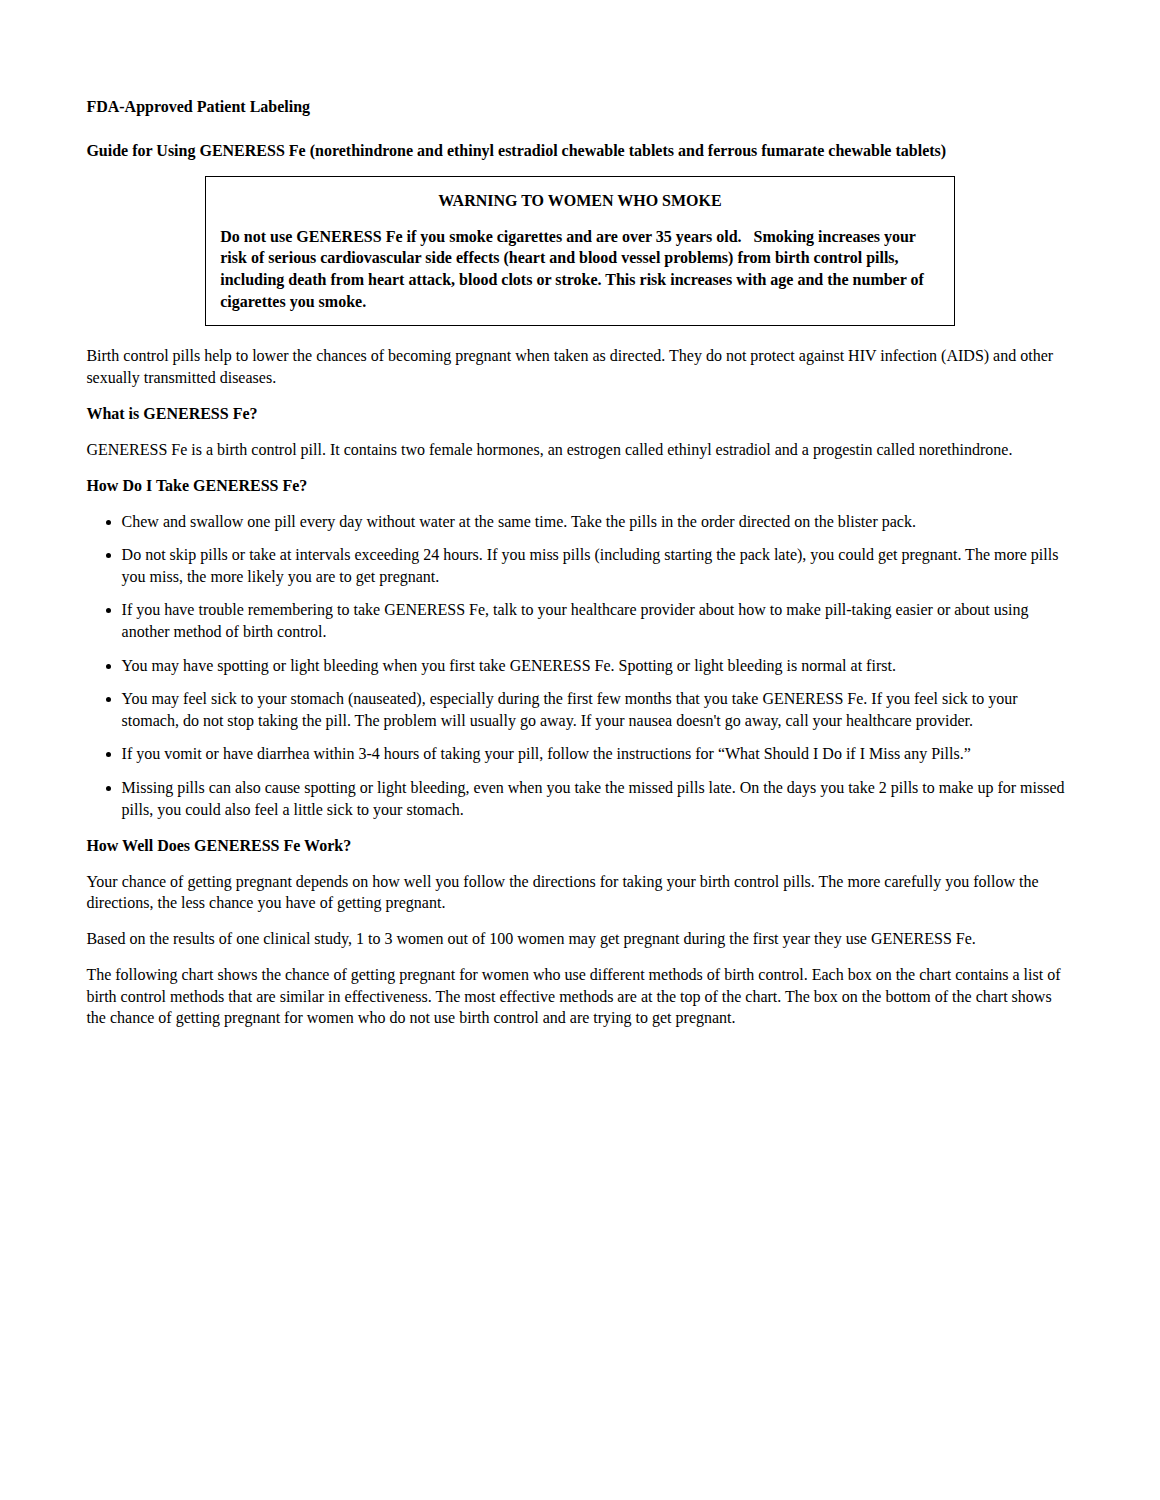FDA-Approved Patient Labeling
Guide for Using GENERESS Fe (norethindrone and ethinyl estradiol chewable tablets and ferrous fumarate chewable tablets)
WARNING TO WOMEN WHO SMOKE
Do not use GENERESS Fe if you smoke cigarettes and are over 35 years old. Smoking increases your risk of serious cardiovascular side effects (heart and blood vessel problems) from birth control pills, including death from heart attack, blood clots or stroke. This risk increases with age and the number of cigarettes you smoke.
Birth control pills help to lower the chances of becoming pregnant when taken as directed. They do not protect against HIV infection (AIDS) and other sexually transmitted diseases.
What is GENERESS Fe?
GENERESS Fe is a birth control pill. It contains two female hormones, an estrogen called ethinyl estradiol and a progestin called norethindrone.
How Do I Take GENERESS Fe?
Chew and swallow one pill every day without water at the same time. Take the pills in the order directed on the blister pack.
Do not skip pills or take at intervals exceeding 24 hours. If you miss pills (including starting the pack late), you could get pregnant. The more pills you miss, the more likely you are to get pregnant.
If you have trouble remembering to take GENERESS Fe, talk to your healthcare provider about how to make pill‑taking easier or about using another method of birth control.
You may have spotting or light bleeding when you first take GENERESS Fe. Spotting or light bleeding is normal at first.
You may feel sick to your stomach (nauseated), especially during the first few months that you take GENERESS Fe. If you feel sick to your stomach, do not stop taking the pill. The problem will usually go away. If your nausea doesn't go away, call your healthcare provider.
If you vomit or have diarrhea within 3-4 hours of taking your pill, follow the instructions for “What Should I Do if I Miss any Pills.”
Missing pills can also cause spotting or light bleeding, even when you take the missed pills late. On the days you take 2 pills to make up for missed pills, you could also feel a little sick to your stomach.
How Well Does GENERESS Fe Work?
Your chance of getting pregnant depends on how well you follow the directions for taking your birth control pills. The more carefully you follow the directions, the less chance you have of getting pregnant.
Based on the results of one clinical study, 1 to 3 women out of 100 women may get pregnant during the first year they use GENERESS Fe.
The following chart shows the chance of getting pregnant for women who use different methods of birth control. Each box on the chart contains a list of birth control methods that are similar in effectiveness. The most effective methods are at the top of the chart. The box on the bottom of the chart shows the chance of getting pregnant for women who do not use birth control and are trying to get pregnant.